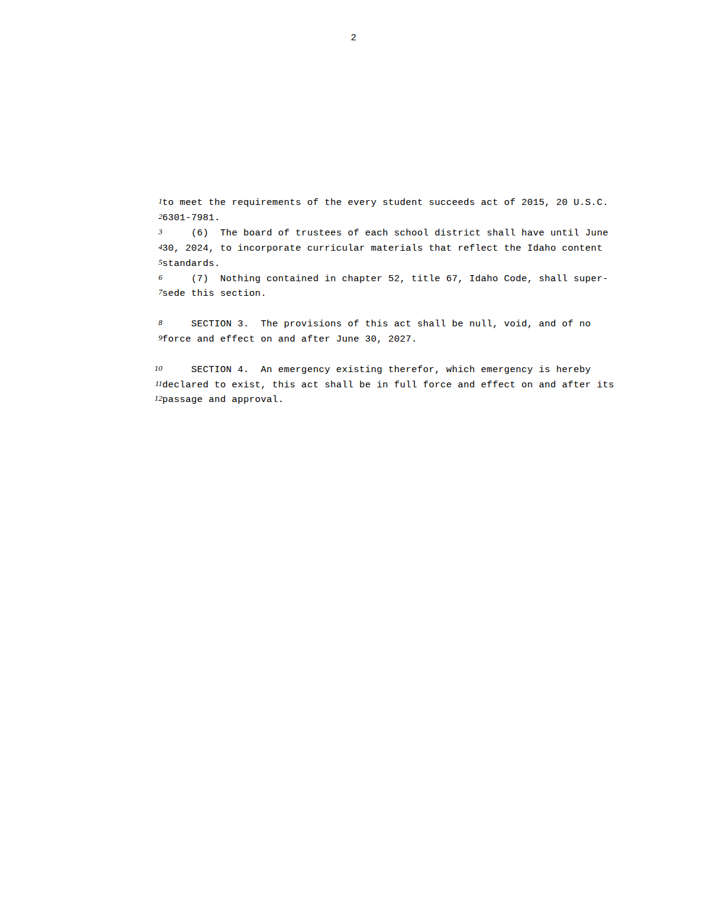2
| 1 | to meet the requirements of the every student succeeds act of 2015, 20 U.S.C. |
| 2 | 6301-7981. |
| 3 | (6) The board of trustees of each school district shall have until June |
| 4 | 30, 2024, to incorporate curricular materials that reflect the Idaho content |
| 5 | standards. |
| 6 | (7) Nothing contained in chapter 52, title 67, Idaho Code, shall super- |
| 7 | sede this section. |
| 8 | SECTION 3. The provisions of this act shall be null, void, and of no |
| 9 | force and effect on and after June 30, 2027. |
| 10 | SECTION 4. An emergency existing therefor, which emergency is hereby |
| 11 | declared to exist, this act shall be in full force and effect on and after its |
| 12 | passage and approval. |